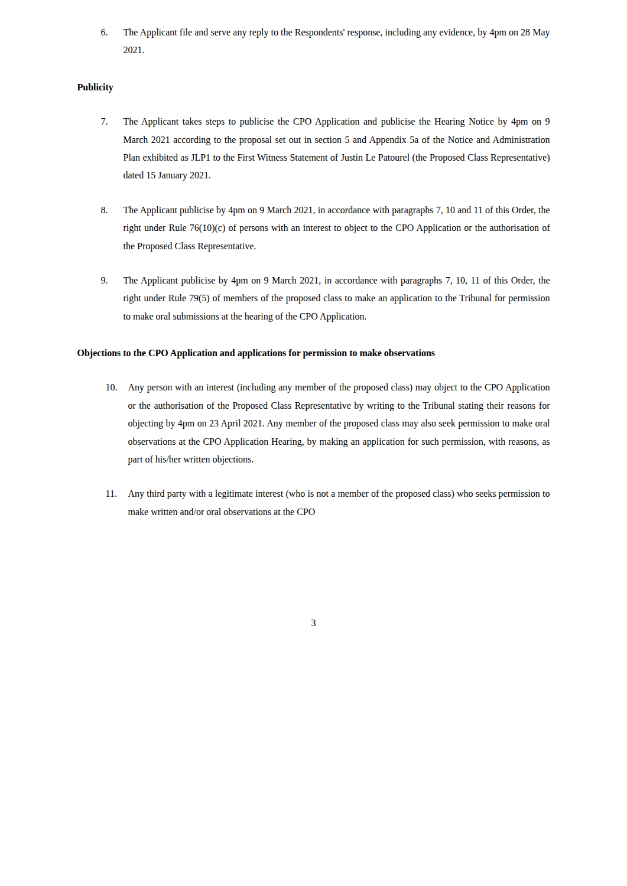6. The Applicant file and serve any reply to the Respondents' response, including any evidence, by 4pm on 28 May 2021.
Publicity
7. The Applicant takes steps to publicise the CPO Application and publicise the Hearing Notice by 4pm on 9 March 2021 according to the proposal set out in section 5 and Appendix 5a of the Notice and Administration Plan exhibited as JLP1 to the First Witness Statement of Justin Le Patourel (the Proposed Class Representative) dated 15 January 2021.
8. The Applicant publicise by 4pm on 9 March 2021, in accordance with paragraphs 7, 10 and 11 of this Order, the right under Rule 76(10)(c) of persons with an interest to object to the CPO Application or the authorisation of the Proposed Class Representative.
9. The Applicant publicise by 4pm on 9 March 2021, in accordance with paragraphs 7, 10, 11 of this Order, the right under Rule 79(5) of members of the proposed class to make an application to the Tribunal for permission to make oral submissions at the hearing of the CPO Application.
Objections to the CPO Application and applications for permission to make observations
10. Any person with an interest (including any member of the proposed class) may object to the CPO Application or the authorisation of the Proposed Class Representative by writing to the Tribunal stating their reasons for objecting by 4pm on 23 April 2021. Any member of the proposed class may also seek permission to make oral observations at the CPO Application Hearing, by making an application for such permission, with reasons, as part of his/her written objections.
11. Any third party with a legitimate interest (who is not a member of the proposed class) who seeks permission to make written and/or oral observations at the CPO
3